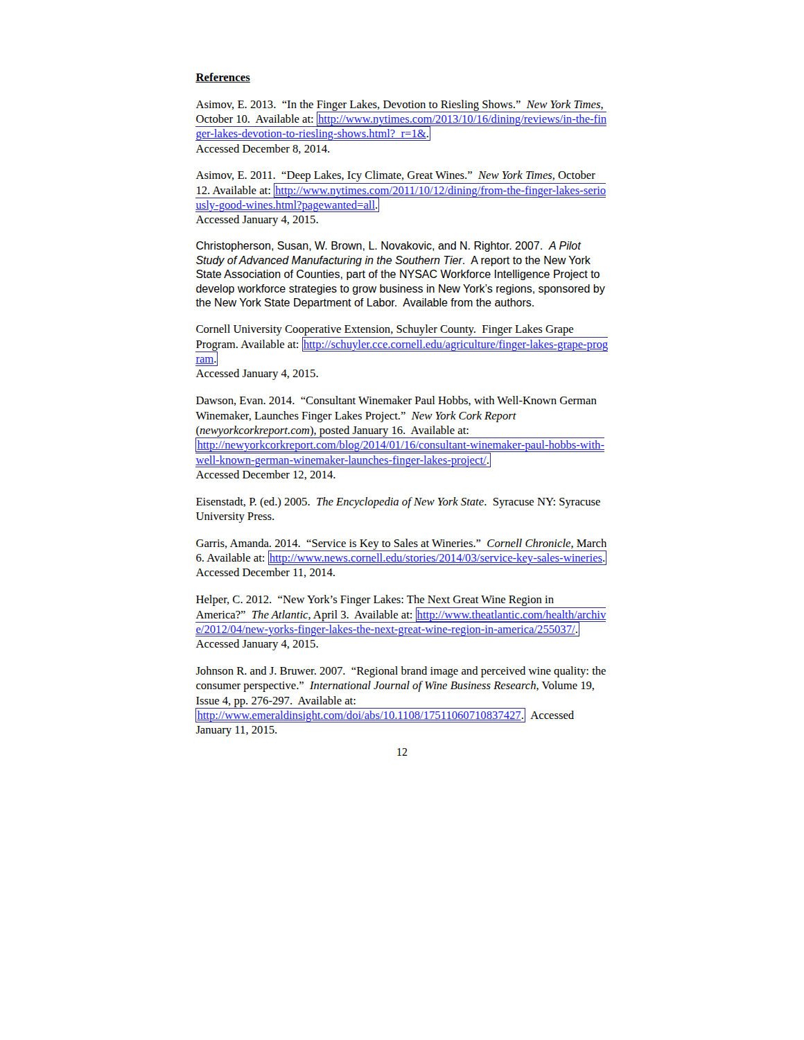References
Asimov, E. 2013. “In the Finger Lakes, Devotion to Riesling Shows.” New York Times, October 10. Available at: http://www.nytimes.com/2013/10/16/dining/reviews/in-the-finger-lakes-devotion-to-riesling-shows.html?_r=1&.
Accessed December 8, 2014.
Asimov, E. 2011. “Deep Lakes, Icy Climate, Great Wines.” New York Times, October 12. Available at: http://www.nytimes.com/2011/10/12/dining/from-the-finger-lakes-seriously-good-wines.html?pagewanted=all.
Accessed January 4, 2015.
Christopherson, Susan, W. Brown, L. Novakovic, and N. Rightor. 2007. A Pilot Study of Advanced Manufacturing in the Southern Tier. A report to the New York State Association of Counties, part of the NYSAC Workforce Intelligence Project to develop workforce strategies to grow business in New York’s regions, sponsored by the New York State Department of Labor. Available from the authors.
Cornell University Cooperative Extension, Schuyler County. Finger Lakes Grape Program. Available at: http://schuyler.cce.cornell.edu/agriculture/finger-lakes-grape-program.
Accessed January 4, 2015.
Dawson, Evan. 2014. “Consultant Winemaker Paul Hobbs, with Well-Known German Winemaker, Launches Finger Lakes Project.” New York Cork Report (newyorkcorkreport.com), posted January 16. Available at:
http://newyorkcorkreport.com/blog/2014/01/16/consultant-winemaker-paul-hobbs-with-well-known-german-winemaker-launches-finger-lakes-project/.
Accessed December 12, 2014.
Eisenstadt, P. (ed.) 2005. The Encyclopedia of New York State. Syracuse NY: Syracuse University Press.
Garris, Amanda. 2014. “Service is Key to Sales at Wineries.” Cornell Chronicle, March 6. Available at: http://www.news.cornell.edu/stories/2014/03/service-key-sales-wineries.
Accessed December 11, 2014.
Helper, C. 2012. “New York’s Finger Lakes: The Next Great Wine Region in America?” The Atlantic, April 3. Available at: http://www.theatlantic.com/health/archive/2012/04/new-yorks-finger-lakes-the-next-great-wine-region-in-america/255037/.
Accessed January 4, 2015.
Johnson R. and J. Bruwer. 2007. “Regional brand image and perceived wine quality: the consumer perspective.” International Journal of Wine Business Research, Volume 19, Issue 4, pp. 276-297. Available at:
http://www.emeraldinsight.com/doi/abs/10.1108/17511060710837427. Accessed January 11, 2015.
12